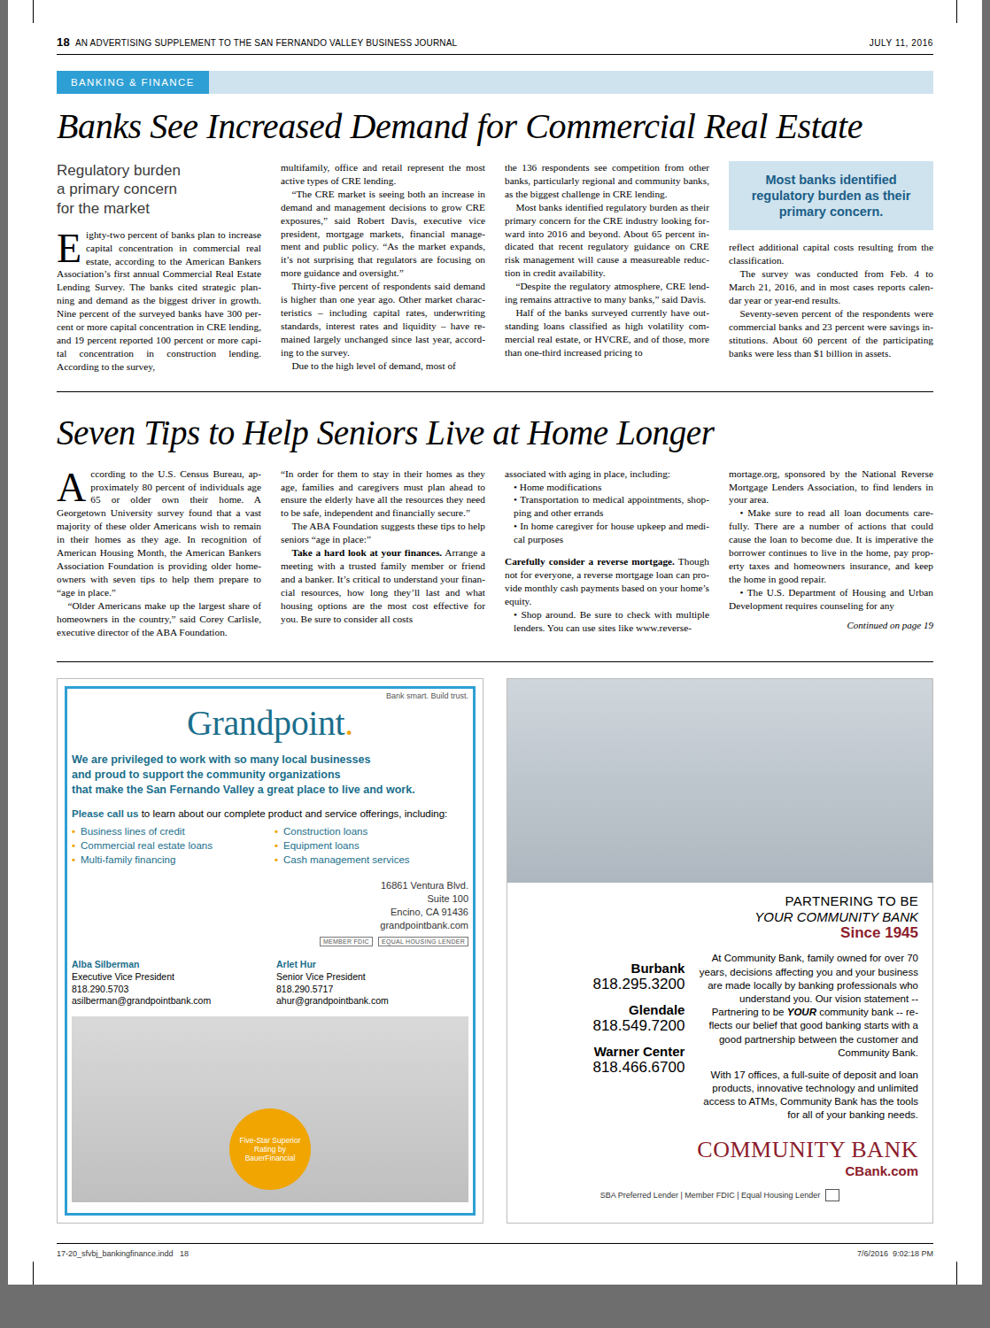18 AN ADVERTISING SUPPLEMENT TO THE SAN FERNANDO VALLEY BUSINESS JOURNAL
JULY 11, 2016
Banking & Finance
Banks See Increased Demand for Commercial Real Estate
Regulatory burden
a primary concern
for the market
Eighty-two percent of banks plan to increase capital concentration in commercial real estate, according to the American Bankers Association’s first annual Commercial Real Estate Lending Survey. The banks cited strategic planning and demand as the biggest driver in growth. Nine percent of the surveyed banks have 300 percent or more capital concentration in CRE lending, and 19 percent reported 100 percent or more capital concentration in construction lending. According to the survey,
multifamily, office and retail represent the most active types of CRE lending.
“The CRE market is seeing both an increase in demand and management decisions to grow CRE exposures,” said Robert Davis, executive vice president, mortgage markets, financial management and public policy. “As the market expands, it’s not surprising that regulators are focusing on more guidance and oversight.”
Thirty-five percent of respondents said demand is higher than one year ago. Other market characteristics – including capital rates, underwriting standards, interest rates and liquidity – have remained largely unchanged since last year, according to the survey.
Due to the high level of demand, most of
the 136 respondents see competition from other banks, particularly regional and community banks, as the biggest challenge in CRE lending.
Most banks identified regulatory burden as their primary concern for the CRE industry looking forward into 2016 and beyond. About 65 percent indicated that recent regulatory guidance on CRE risk management will cause a measureable reduction in credit availability.
“Despite the regulatory atmosphere, CRE lending remains attractive to many banks,” said Davis.
Half of the banks surveyed currently have outstanding loans classified as high volatility commercial real estate, or HVCRE, and of those, more than one-third increased pricing to
Most banks identified regulatory burden as their primary concern.
reflect additional capital costs resulting from the classification.
The survey was conducted from Feb. 4 to March 21, 2016, and in most cases reports calendar year or year-end results.
Seventy-seven percent of the respondents were commercial banks and 23 percent were savings institutions. About 60 percent of the participating banks were less than $1 billion in assets.
Seven Tips to Help Seniors Live at Home Longer
According to the U.S. Census Bureau, approximately 80 percent of individuals age 65 or older own their home. A Georgetown University survey found that a vast majority of these older Americans wish to remain in their homes as they age. In recognition of American Housing Month, the American Bankers Association Foundation is providing older homeowners with seven tips to help them prepare to “age in place.”
“Older Americans make up the largest share of homeowners in the country,” said Corey Carlisle, executive director of the ABA Foundation.
“In order for them to stay in their homes as they age, families and caregivers must plan ahead to ensure the elderly have all the resources they need to be safe, independent and financially secure.”
The ABA Foundation suggests these tips to help seniors “age in place:”
Take a hard look at your finances. Arrange a meeting with a trusted family member or friend and a banker. It’s critical to understand your financial resources, how long they’ll last and what housing options are the most cost effective for you. Be sure to consider all costs
associated with aging in place, including:
• Home modifications
• Transportation to medical appointments, shopping and other errands
• In home caregiver for house upkeep and medical purposes
Carefully consider a reverse mortgage. Though not for everyone, a reverse mortgage loan can provide monthly cash payments based on your home’s equity.
• Shop around. Be sure to check with multiple lenders. You can use sites like www.reverse-
mortage.org, sponsored by the National Reverse Mortgage Lenders Association, to find lenders in your area.
• Make sure to read all loan documents carefully. There are a number of actions that could cause the loan to become due. It is imperative the borrower continues to live in the home, pay property taxes and homeowners insurance, and keep the home in good repair.
• The U.S. Department of Housing and Urban Development requires counseling for any
Continued on page 19
Bank smart. Build trust.
Grandpoint.
We are privileged to work with so many local businesses
and proud to support the community organizations
that make the San Fernando Valley a great place to live and work.
Please call us to learn about our complete product and service offerings, including:
Business lines of credit
Construction loans
Commercial real estate loans
Equipment loans
Multi-family financing
Cash management services
16861 Ventura Blvd.
Suite 100
Encino, CA 91436
grandpointbank.com
MEMBER FDIC EQUAL HOUSING LENDER
Alba Silberman
Executive Vice President
818.290.5703
asilberman@grandpointbank.com
Arlet Hur
Senior Vice President
818.290.5717
ahur@grandpointbank.com
PARTNERING TO BE
YOUR COMMUNITY BANK
Since 1945
Burbank
818.295.3200
Glendale
818.549.7200
Warner Center
818.466.6700
At Community Bank, family owned for over 70 years, decisions affecting you and your business are made locally by banking professionals who understand you. Our vision statement -- Partnering to be YOUR community bank -- reflects our belief that good banking starts with a good partnership between the customer and Community Bank.
With 17 offices, a full-suite of deposit and loan products, innovative technology and unlimited access to ATMs, Community Bank has the tools for all of your banking needs.
COMMUNITY BANK
CBank.com
SBA Preferred Lender | Member FDIC | Equal Housing Lender
17-20_sfvbj_bankingfinance.indd 18
7/6/2016 9:02:18 PM